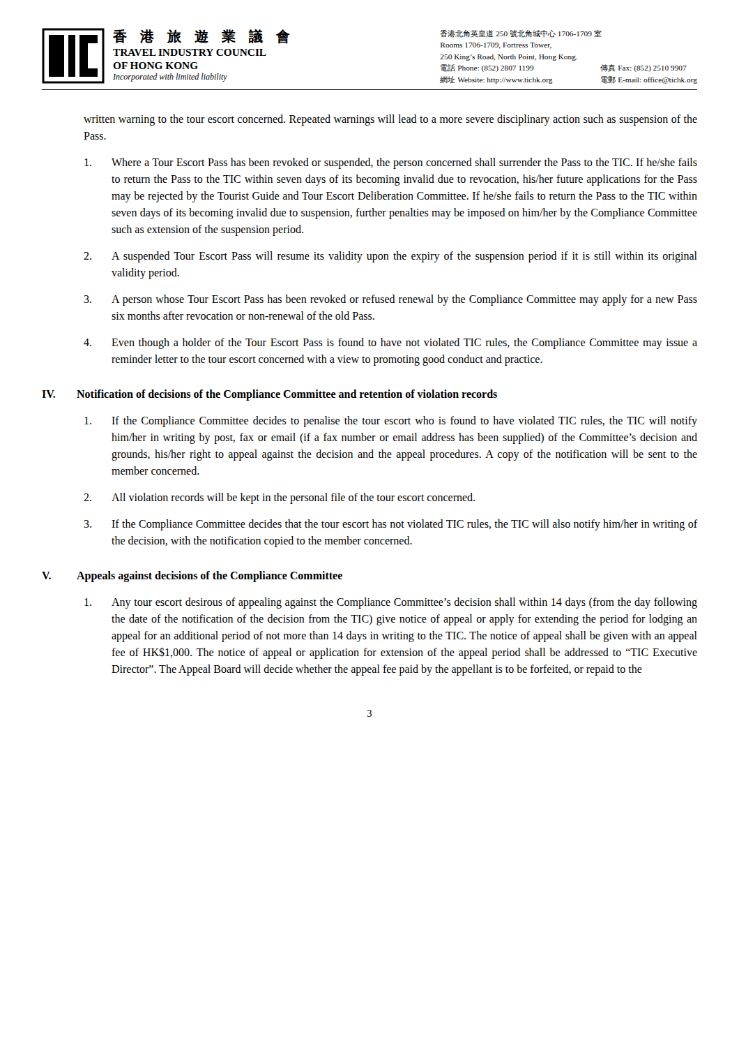香 港 旅 遊 業 議 會
TRAVEL INDUSTRY COUNCIL
OF HONG KONG
Incorporated with limited liability
香港北角英皇道 250 號北角城中心 1706-1709 室
Rooms 1706-1709, Fortress Tower,
250 King’s Road, North Point, Hong Kong.
電話 Phone: (852) 2807 1199 傳真 Fax: (852) 2510 9907
網址 Website: http://www.tichk.org 電郵 E-mail: office@tichk.org
written warning to the tour escort concerned. Repeated warnings will lead to a more severe disciplinary action such as suspension of the Pass.
Where a Tour Escort Pass has been revoked or suspended, the person concerned shall surrender the Pass to the TIC. If he/she fails to return the Pass to the TIC within seven days of its becoming invalid due to revocation, his/her future applications for the Pass may be rejected by the Tourist Guide and Tour Escort Deliberation Committee. If he/she fails to return the Pass to the TIC within seven days of its becoming invalid due to suspension, further penalties may be imposed on him/her by the Compliance Committee such as extension of the suspension period.
A suspended Tour Escort Pass will resume its validity upon the expiry of the suspension period if it is still within its original validity period.
A person whose Tour Escort Pass has been revoked or refused renewal by the Compliance Committee may apply for a new Pass six months after revocation or non-renewal of the old Pass.
Even though a holder of the Tour Escort Pass is found to have not violated TIC rules, the Compliance Committee may issue a reminder letter to the tour escort concerned with a view to promoting good conduct and practice.
IV. Notification of decisions of the Compliance Committee and retention of violation records
If the Compliance Committee decides to penalise the tour escort who is found to have violated TIC rules, the TIC will notify him/her in writing by post, fax or email (if a fax number or email address has been supplied) of the Committee’s decision and grounds, his/her right to appeal against the decision and the appeal procedures. A copy of the notification will be sent to the member concerned.
All violation records will be kept in the personal file of the tour escort concerned.
If the Compliance Committee decides that the tour escort has not violated TIC rules, the TIC will also notify him/her in writing of the decision, with the notification copied to the member concerned.
V. Appeals against decisions of the Compliance Committee
Any tour escort desirous of appealing against the Compliance Committee’s decision shall within 14 days (from the day following the date of the notification of the decision from the TIC) give notice of appeal or apply for extending the period for lodging an appeal for an additional period of not more than 14 days in writing to the TIC. The notice of appeal shall be given with an appeal fee of HK$1,000. The notice of appeal or application for extension of the appeal period shall be addressed to “TIC Executive Director”. The Appeal Board will decide whether the appeal fee paid by the appellant is to be forfeited, or repaid to the
3